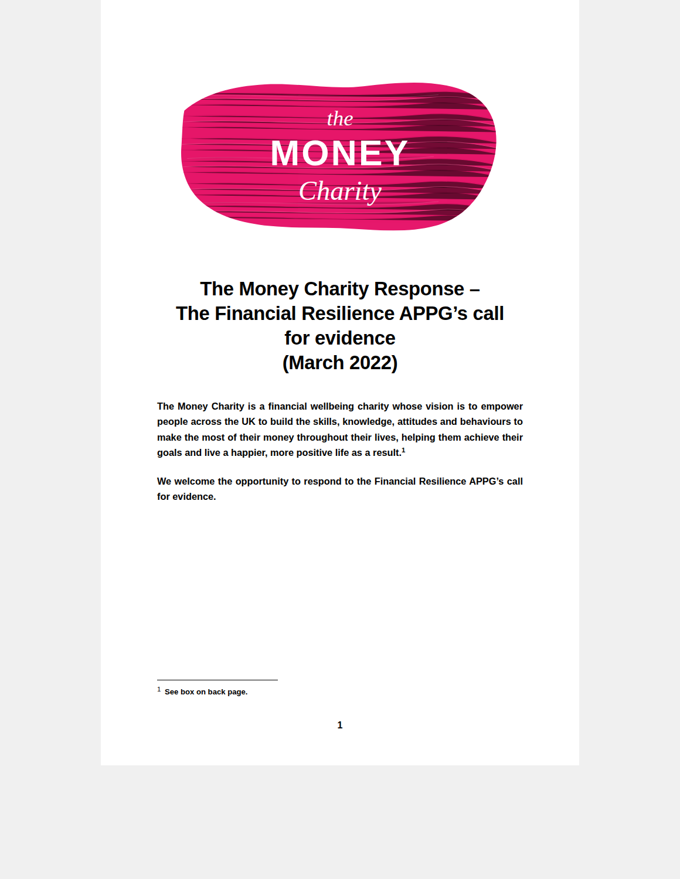the MONEY Charity
The Money Charity Response – The Financial Resilience APPG’s call for evidence (March 2022)
The Money Charity is a financial wellbeing charity whose vision is to empower people across the UK to build the skills, knowledge, attitudes and behaviours to make the most of their money throughout their lives, helping them achieve their goals and live a happier, more positive life as a result.1
We welcome the opportunity to respond to the Financial Resilience APPG’s call for evidence.
1 See box on back page.
1